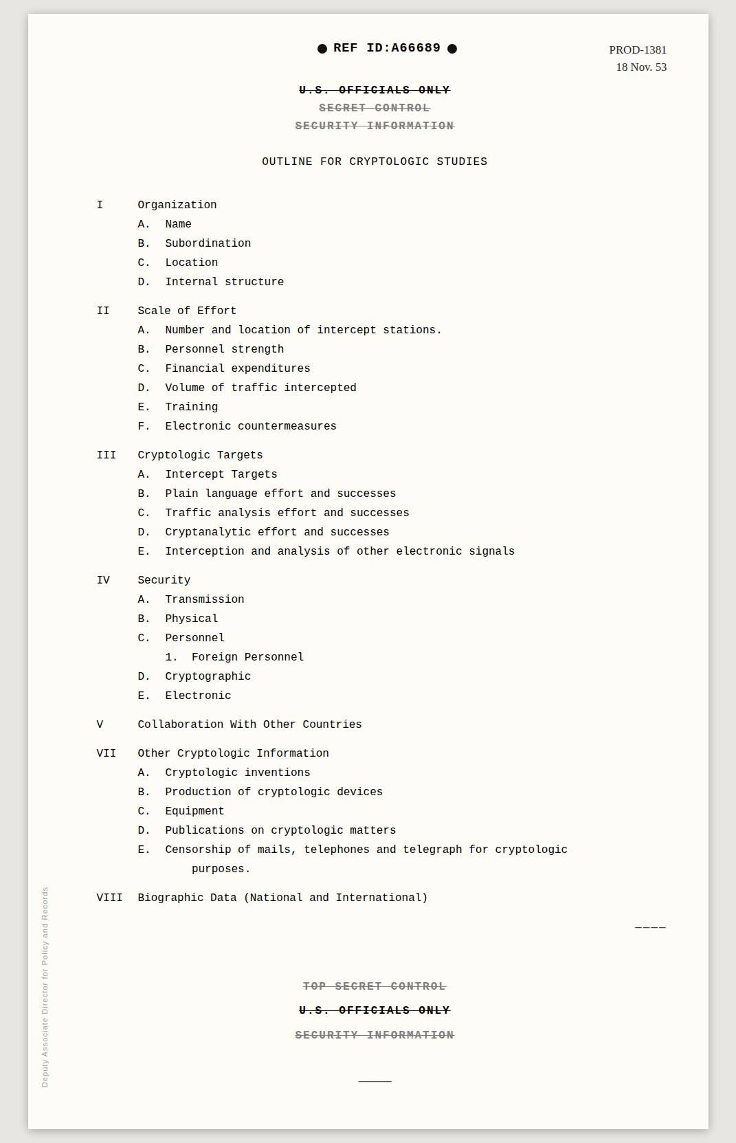REF ID:A66689
PROD-1381
18 Nov. 53
U.S. OFFICIALS ONLY
SECRET CONTROL
SECURITY INFORMATION
OUTLINE FOR CRYPTOLOGIC STUDIES
| I | Organization |
| | A. | Name |
| | B. | Subordination |
| | C. | Location |
| | D. | Internal structure |
| II | Scale of Effort |
| | A. | Number and location of intercept stations. |
| | B. | Personnel strength |
| | C. | Financial expenditures |
| | D. | Volume of traffic intercepted |
| | E. | Training |
| | F. | Electronic countermeasures |
| III | Cryptologic Targets |
| | A. | Intercept Targets |
| | B. | Plain language effort and successes |
| | C. | Traffic analysis effort and successes |
| | D. | Cryptanalytic effort and successes |
| | E. | Interception and analysis of other electronic signals |
| IV | Security |
| | A. | Transmission |
| | B. | Physical |
| | C. | Personnel |
| | | 1. Foreign Personnel |
| | D. | Cryptographic |
| | E. | Electronic |
| V | Collaboration With Other Countries |
| VII | Other Cryptologic Information |
| | A. | Cryptologic inventions |
| | B. | Production of cryptologic devices |
| | C. | Equipment |
| | D. | Publications on cryptologic matters |
| | E. | Censorship of mails, telephones and telegraph for cryptologic purposes. |
| VIII | Biographic Data (National and International) |
————
TOP SECRET CONTROL
U.S. OFFICIALS ONLY
SECURITY INFORMATION
Deputy Associate Director for Policy and Records
—————